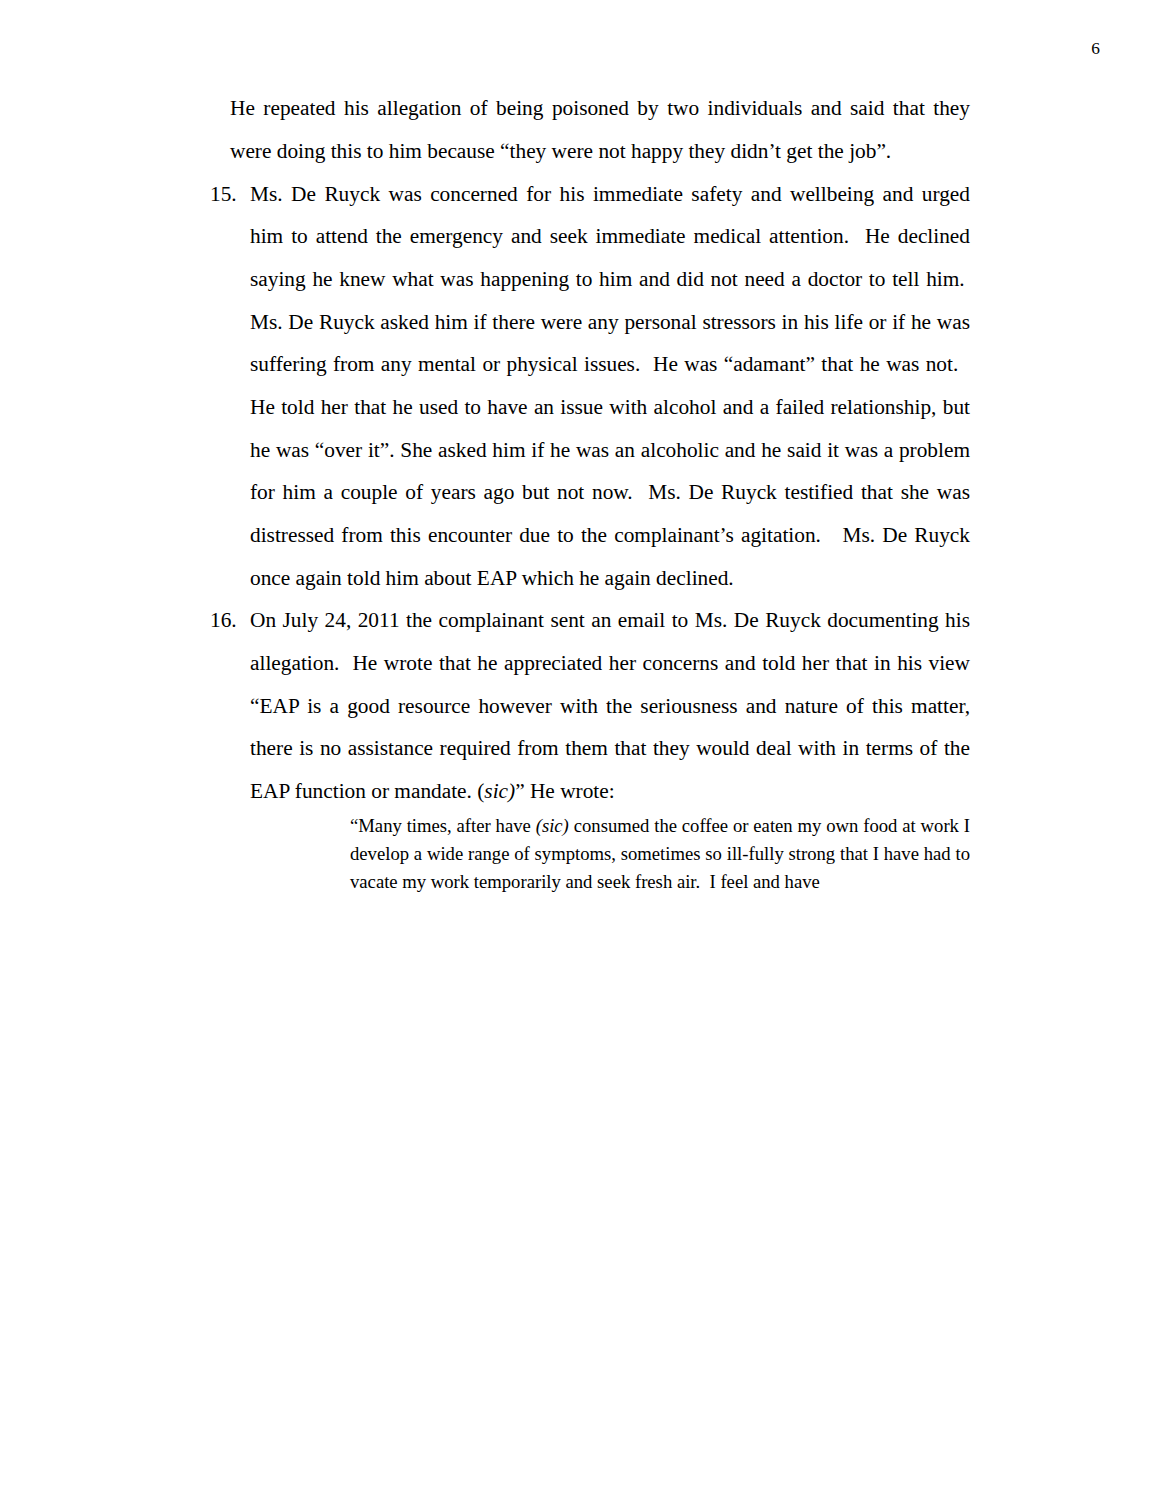6
He repeated his allegation of being poisoned by two individuals and said that they were doing this to him because “they were not happy they didn’t get the job”.
Ms. De Ruyck was concerned for his immediate safety and wellbeing and urged him to attend the emergency and seek immediate medical attention. He declined saying he knew what was happening to him and did not need a doctor to tell him. Ms. De Ruyck asked him if there were any personal stressors in his life or if he was suffering from any mental or physical issues. He was “adamant” that he was not. He told her that he used to have an issue with alcohol and a failed relationship, but he was “over it”. She asked him if he was an alcoholic and he said it was a problem for him a couple of years ago but not now. Ms. De Ruyck testified that she was distressed from this encounter due to the complainant’s agitation. Ms. De Ruyck once again told him about EAP which he again declined.
On July 24, 2011 the complainant sent an email to Ms. De Ruyck documenting his allegation. He wrote that he appreciated her concerns and told her that in his view “EAP is a good resource however with the seriousness and nature of this matter, there is no assistance required from them that they would deal with in terms of the EAP function or mandate. (sic)” He wrote:
“Many times, after have (sic) consumed the coffee or eaten my own food at work I develop a wide range of symptoms, sometimes so ill-fully strong that I have had to vacate my work temporarily and seek fresh air. I feel and have